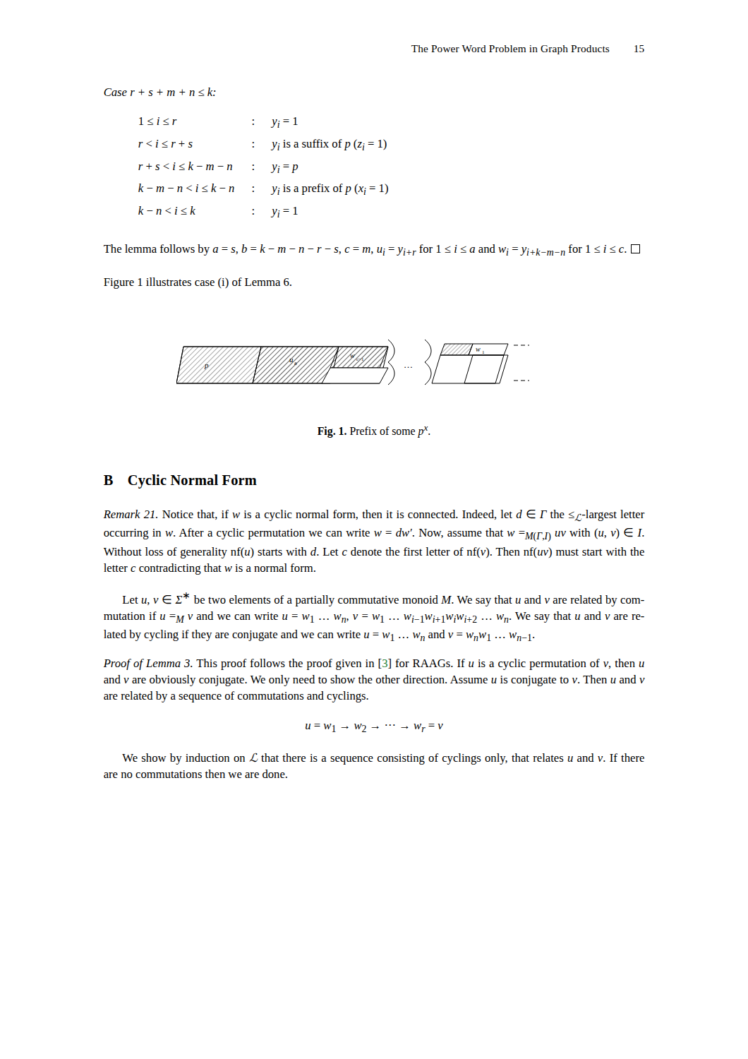The Power Word Problem in Graph Products 15
Case r + s + m + n ≤ k:
| 1 ≤ i ≤ r | : | y i = 1 |
| r < i ≤ r + s | : | y i is a suffix of p ( z i = 1) |
| r + s < i ≤ k − m − n | : | y i = p |
| k − m − n < i ≤ k − n | : | y i is a prefix of p ( x i = 1) |
| k − n < i ≤ k | : | y i = 1 |
The lemma follows by a = s, b = k − m − n − r − s, c = m, ui = yi+r for 1 ≤ i ≤ a and wi = yi+k−m−n for 1 ≤ i ≤ c.
Figure 1 illustrates case (i) of Lemma 6.
p u a w c−1 … w 1
Fig. 1. Prefix of some px.
BCyclic Normal Form
Remark 21. Notice that, if w is a cyclic normal form, then it is connected. Indeed, let d ∈ Γ the ≤ℒ-largest letter occurring in w. After a cyclic permutation we can write w = dw′. Now, assume that w =M(Γ,I) uv with (u, v) ∈ I. Without loss of generality nf(u) starts with d. Let c denote the first letter of nf(v). Then nf(uv) must start with the letter c contradicting that w is a normal form.
Let u, v ∈ Σ∗ be two elements of a partially commutative monoid M. We say that u and v are related by commutation if u =M v and we can write u = w1 … wn, v = w1 … wi−1wi+1wi wi+2 … wn. We say that u and v are related by cycling if they are conjugate and we can write u = w1 … wn and v = wn w1 … wn−1.
Proof of Lemma 3. This proof follows the proof given in [3] for RAAGs. If u is a cyclic permutation of v, then u and v are obviously conjugate. We only need to show the other direction. Assume u is conjugate to v. Then u and v are related by a sequence of commutations and cyclings.
u = w1 → w2 → ··· → wr = v
We show by induction on ℒ that there is a sequence consisting of cyclings only, that relates u and v. If there are no commutations then we are done.